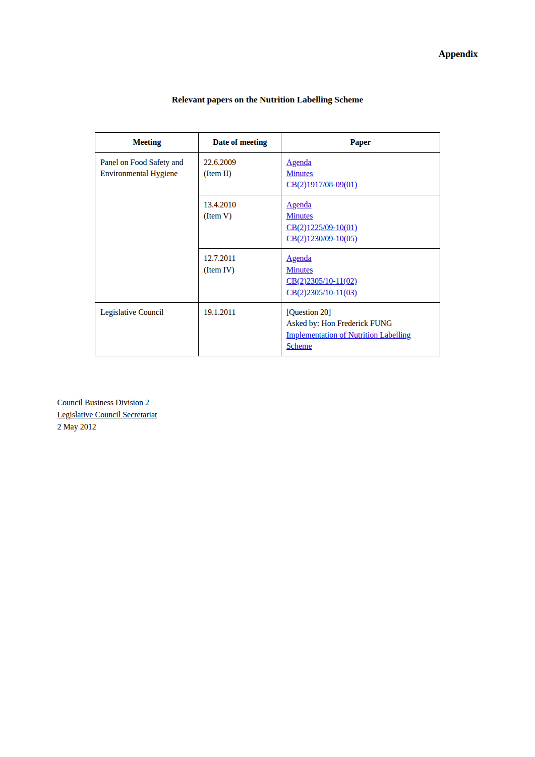Appendix
Relevant papers on the Nutrition Labelling Scheme
| Meeting | Date of meeting | Paper |
| --- | --- | --- |
| Panel on Food Safety and Environmental Hygiene | 22.6.2009 (Item II) | Agenda Minutes CB(2)1917/08-09(01) |
| 13.4.2010 (Item V) | Agenda Minutes CB(2)1225/09-10(01) CB(2)1230/09-10(05) |
| 12.7.2011 (Item IV) | Agenda Minutes CB(2)2305/10-11(02) CB(2)2305/10-11(03) |
| Legislative Council | 19.1.2011 | [Question 20] Asked by: Hon Frederick FUNG Implementation of Nutrition Labelling Scheme |
Council Business Division 2
Legislative Council Secretariat
2 May 2012